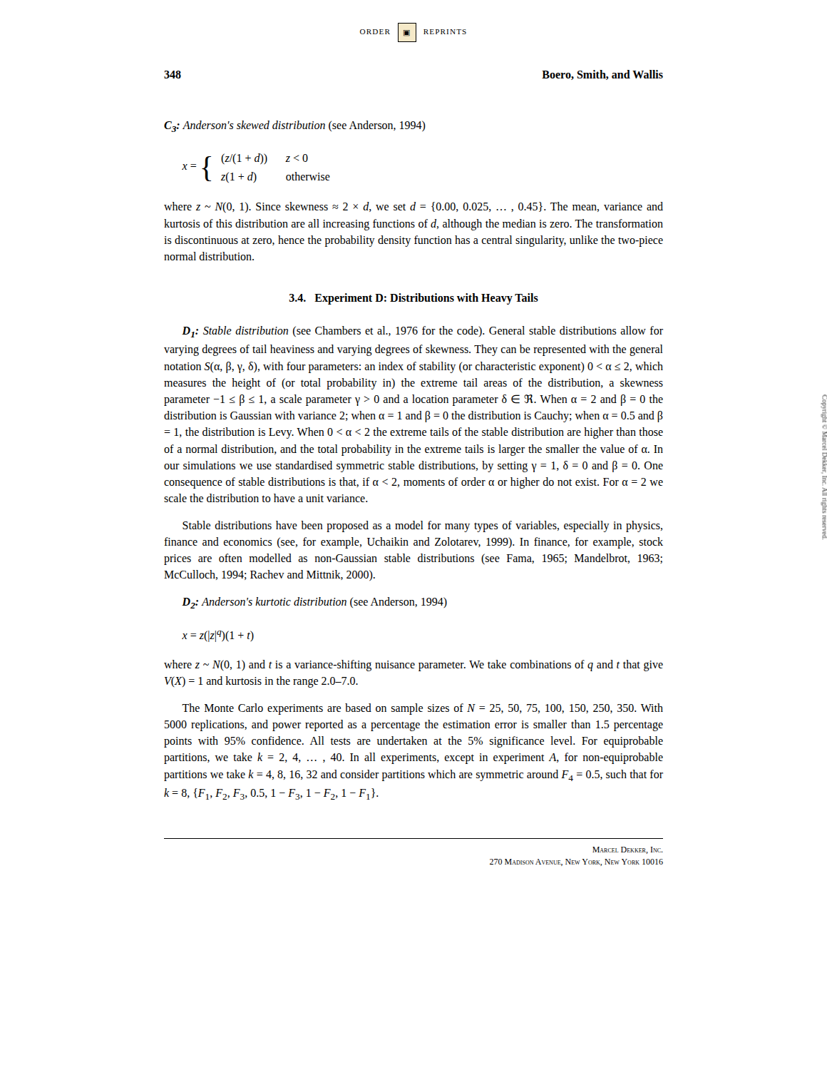ORDER ▣ REPRINTS
348 Boero, Smith, and Wallis
C3: Anderson's skewed distribution (see Anderson, 1994)
x = {
| ( z /(1 + d )) | z < 0 |
| z (1 + d ) | otherwise |
where z ~ N(0, 1). Since skewness ≈ 2 × d, we set d = {0.00, 0.025, … , 0.45}. The mean, variance and kurtosis of this distribution are all increasing functions of d, although the median is zero. The transformation is discontinuous at zero, hence the probability density function has a central singularity, unlike the two-piece normal distribution.
3.4. Experiment D: Distributions with Heavy Tails
D1: Stable distribution (see Chambers et al., 1976 for the code). General stable distributions allow for varying degrees of tail heaviness and varying degrees of skewness. They can be represented with the general notation S(α, β, γ, δ), with four parameters: an index of stability (or characteristic exponent) 0 < α ≤ 2, which measures the height of (or total probability in) the extreme tail areas of the distribution, a skewness parameter −1 ≤ β ≤ 1, a scale parameter γ > 0 and a location parameter δ ∈ ℜ. When α = 2 and β = 0 the distribution is Gaussian with variance 2; when α = 1 and β = 0 the distribution is Cauchy; when α = 0.5 and β = 1, the distribution is Levy. When 0 < α < 2 the extreme tails of the stable distribution are higher than those of a normal distribution, and the total probability in the extreme tails is larger the smaller the value of α. In our simulations we use standardised symmetric stable distributions, by setting γ = 1, δ = 0 and β = 0. One consequence of stable distributions is that, if α < 2, moments of order α or higher do not exist. For α = 2 we scale the distribution to have a unit variance.
Stable distributions have been proposed as a model for many types of variables, especially in physics, finance and economics (see, for example, Uchaikin and Zolotarev, 1999). In finance, for example, stock prices are often modelled as non-Gaussian stable distributions (see Fama, 1965; Mandelbrot, 1963; McCulloch, 1994; Rachev and Mittnik, 2000).
D2: Anderson's kurtotic distribution (see Anderson, 1994)
x = z(|z|q)(1 + t)
where z ~ N(0, 1) and t is a variance-shifting nuisance parameter. We take combinations of q and t that give V(X) = 1 and kurtosis in the range 2.0–7.0.
The Monte Carlo experiments are based on sample sizes of N = 25, 50, 75, 100, 150, 250, 350. With 5000 replications, and power reported as a percentage the estimation error is smaller than 1.5 percentage points with 95% confidence. All tests are undertaken at the 5% significance level. For equiprobable partitions, we take k = 2, 4, … , 40. In all experiments, except in experiment A, for non-equiprobable partitions we take k = 4, 8, 16, 32 and consider partitions which are symmetric around F4 = 0.5, such that for k = 8, {F1, F2, F3, 0.5, 1 − F3, 1 − F2, 1 − F1}.
Copyright © Marcel Dekker, Inc. All rights reserved.
Marcel Dekker, Inc.
270 Madison Avenue, New York, New York 10016